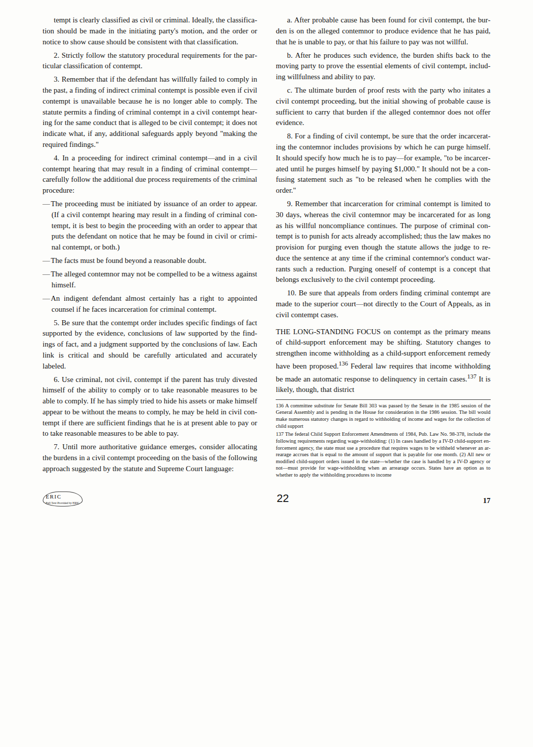tempt is clearly classified as civil or criminal. Ideally, the classification should be made in the initiating party's motion, and the order or notice to show cause should be consistent with that classification.
2. Strictly follow the statutory procedural requirements for the particular classification of contempt.
3. Remember that if the defendant has willfully failed to comply in the past, a finding of indirect criminal contempt is possible even if civil contempt is unavailable because he is no longer able to comply. The statute permits a finding of criminal contempt in a civil contempt hearing for the same conduct that is alleged to be civil contempt; it does not indicate what, if any, additional safeguards apply beyond "making the required findings."
4. In a proceeding for indirect criminal contempt—and in a civil contempt hearing that may result in a finding of criminal contempt—carefully follow the additional due process requirements of the criminal procedure:
The proceeding must be initiated by issuance of an order to appear. (If a civil contempt hearing may result in a finding of criminal contempt, it is best to begin the proceeding with an order to appear that puts the defendant on notice that he may be found in civil or criminal contempt, or both.)
The facts must be found beyond a reasonable doubt.
The alleged contemnor may not be compelled to be a witness against himself.
An indigent defendant almost certainly has a right to appointed counsel if he faces incarceration for criminal contempt.
5. Be sure that the contempt order includes specific findings of fact supported by the evidence, conclusions of law supported by the findings of fact, and a judgment supported by the conclusions of law. Each link is critical and should be carefully articulated and accurately labeled.
6. Use criminal, not civil, contempt if the parent has truly divested himself of the ability to comply or to take reasonable measures to be able to comply. If he has simply tried to hide his assets or make himself appear to be without the means to comply, he may be held in civil contempt if there are sufficient findings that he is at present able to pay or to take reasonable measures to be able to pay.
7. Until more authoritative guidance emerges, consider allocating the burdens in a civil contempt proceeding on the basis of the following approach suggested by the statute and Supreme Court language:
a. After probable cause has been found for civil contempt, the burden is on the alleged contemnor to produce evidence that he has paid, that he is unable to pay, or that his failure to pay was not willful.
b. After he produces such evidence, the burden shifts back to the moving party to prove the essential elements of civil contempt, including willfulness and ability to pay.
c. The ultimate burden of proof rests with the party who initates a civil contempt proceeding, but the initial showing of probable cause is sufficient to carry that burden if the alleged contemnor does not offer evidence.
8. For a finding of civil contempt, be sure that the order incarcerating the contemnor includes provisions by which he can purge himself. It should specify how much he is to pay—for example, "to be incarcerated until he purges himself by paying $1,000." It should not be a confusing statement such as "to be released when he complies with the order."
9. Remember that incarceration for criminal contempt is limited to 30 days, whereas the civil contemnor may be incarcerated for as long as his willful noncompliance continues. The purpose of criminal contempt is to punish for acts already accomplished; thus the law makes no provision for purging even though the statute allows the judge to reduce the sentence at any time if the criminal contemnor's conduct warrants such a reduction. Purging oneself of contempt is a concept that belongs exclusively to the civil contempt proceeding.
10. Be sure that appeals from orders finding criminal contempt are made to the superior court—not directly to the Court of Appeals, as in civil contempt cases.
THE LONG-STANDING FOCUS on contempt as the primary means of child-support enforcement may be shifting. Statutory changes to strengthen income withholding as a child-support enforcement remedy have been proposed.136 Federal law requires that income withholding be made an automatic response to delinquency in certain cases.137 It is likely, though, that district
136 A committee substitute for Senate Bill 303 was passed by the Senate in the 1985 session of the General Assembly and is pending in the House for consideration in the 1986 session. The bill would make numerous statutory changes in regard to withholding of income and wages for the collection of child support
137 The federal Child Support Enforcement Amendments of 1984, Pub. Law No. 98-378, include the following requirements regarding wage-withholding: (1) In cases handled by a IV-D child-support enforcement agency, the state must use a procedure that requires wages to be withheld whenever an arrearage accrues that is equal to the amount of support that is payable for one month. (2) All new or modified child-support orders issued in the state—whether the case is handled by a IV-D agency or not—must provide for wage-withholding when an arrearage occurs. States have an option as to whether to apply the withholding procedures to income
ERICFull Text Provided by ERIC
22
17